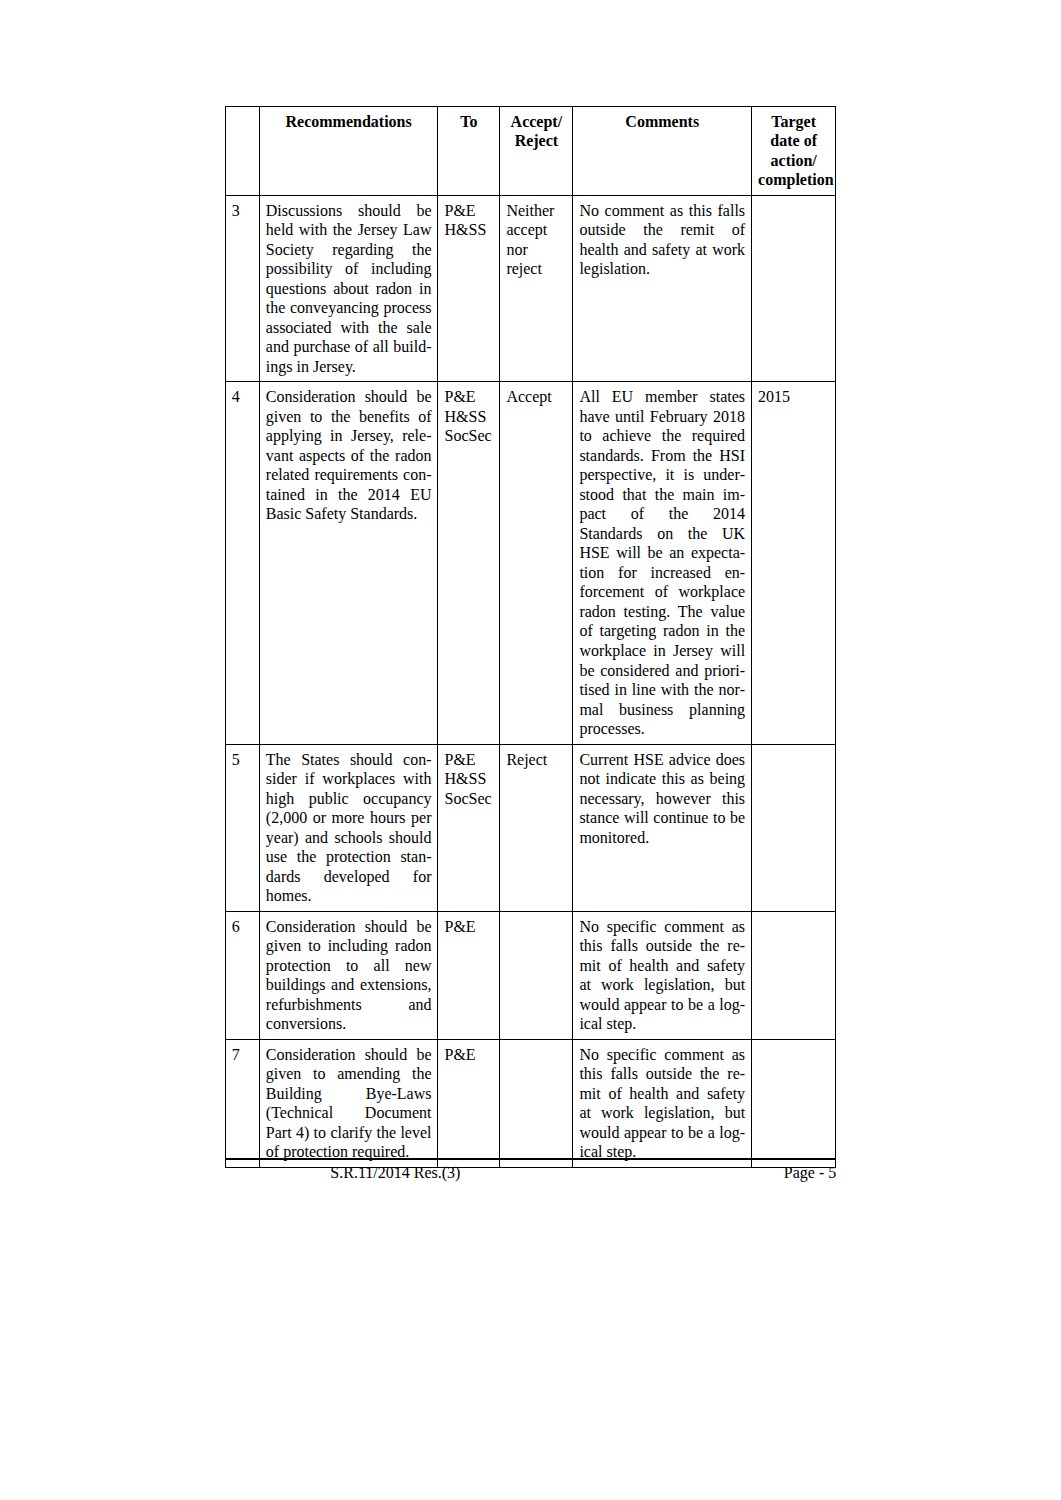| | Recommendations | To | Accept/ Reject | Comments | Target date of action/ completion |
| --- | --- | --- | --- | --- | --- |
| 3 | Discussions should be held with the Jersey Law Society regarding the possibility of including questions about radon in the conveyancing process associated with the sale and purchase of all buildings in Jersey. | P&E H&SS | Neither accept nor reject | No comment as this falls outside the remit of health and safety at work legislation. | |
| 4 | Consideration should be given to the benefits of applying in Jersey, relevant aspects of the radon related requirements contained in the 2014 EU Basic Safety Standards. | P&E H&SS SocSec | Accept | All EU member states have until February 2018 to achieve the required standards. From the HSI perspective, it is understood that the main impact of the 2014 Standards on the UK HSE will be an expectation for increased enforcement of workplace radon testing. The value of targeting radon in the workplace in Jersey will be considered and prioritised in line with the normal business planning processes. | 2015 |
| 5 | The States should consider if workplaces with high public occupancy (2,000 or more hours per year) and schools should use the protection standards developed for homes. | P&E H&SS SocSec | Reject | Current HSE advice does not indicate this as being necessary, however this stance will continue to be monitored. | |
| 6 | Consideration should be given to including radon protection to all new buildings and extensions, refurbishments and conversions. | P&E | | No specific comment as this falls outside the remit of health and safety at work legislation, but would appear to be a logical step. | |
| 7 | Consideration should be given to amending the Building Bye-Laws (Technical Document Part 4) to clarify the level of protection required. | P&E | | No specific comment as this falls outside the remit of health and safety at work legislation, but would appear to be a logical step. | |
S.R.11/2014 Res.(3)
Page - 5